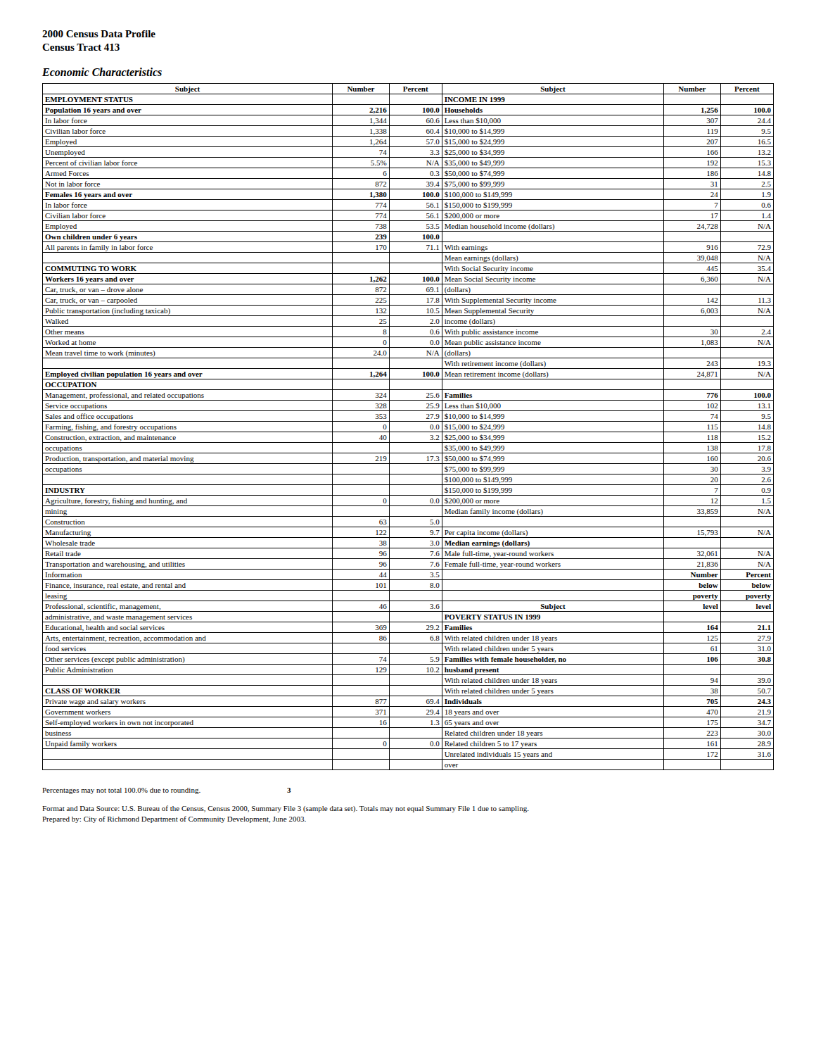2000 Census Data Profile
Census Tract 413
Economic Characteristics
| Subject | Number | Percent | Subject | Number | Percent |
| --- | --- | --- | --- | --- | --- |
| EMPLOYMENT STATUS | | | INCOME IN 1999 | | |
| Population 16 years and over | 2,216 | 100.0 | Households | 1,256 | 100.0 |
| In labor force | 1,344 | 60.6 | Less than $10,000 | 307 | 24.4 |
| Civilian labor force | 1,338 | 60.4 | $10,000 to $14,999 | 119 | 9.5 |
| Employed | 1,264 | 57.0 | $15,000 to $24,999 | 207 | 16.5 |
| Unemployed | 74 | 3.3 | $25,000 to $34,999 | 166 | 13.2 |
| Percent of civilian labor force | 5.5% | N/A | $35,000 to $49,999 | 192 | 15.3 |
| Armed Forces | 6 | 0.3 | $50,000 to $74,999 | 186 | 14.8 |
| Not in labor force | 872 | 39.4 | $75,000 to $99,999 | 31 | 2.5 |
| Females 16 years and over | 1,380 | 100.0 | $100,000 to $149,999 | 24 | 1.9 |
| In labor force | 774 | 56.1 | $150,000 to $199,999 | 7 | 0.6 |
| Civilian labor force | 774 | 56.1 | $200,000 or more | 17 | 1.4 |
| Employed | 738 | 53.5 | Median household income (dollars) | 24,728 | N/A |
| Own children under 6 years | 239 | 100.0 | | | |
| All parents in family in labor force | 170 | 71.1 | With earnings | 916 | 72.9 |
| | | | Mean earnings (dollars) | 39,048 | N/A |
| COMMUTING TO WORK | | | With Social Security income | 445 | 35.4 |
| Workers 16 years and over | 1,262 | 100.0 | Mean Social Security income | 6,360 | N/A |
| Car, truck, or van – drove alone | 872 | 69.1 | (dollars) | | |
| Car, truck, or van – carpooled | 225 | 17.8 | With Supplemental Security income | 142 | 11.3 |
| Public transportation (including taxicab) | 132 | 10.5 | Mean Supplemental Security | 6,003 | N/A |
| Walked | 25 | 2.0 | income (dollars) | | |
| Other means | 8 | 0.6 | With public assistance income | 30 | 2.4 |
| Worked at home | 0 | 0.0 | Mean public assistance income | 1,083 | N/A |
| Mean travel time to work (minutes) | 24.0 | N/A | (dollars) | | |
| | | | With retirement income (dollars) | 243 | 19.3 |
| Employed civilian population 16 years and over | 1,264 | 100.0 | Mean retirement income (dollars) | 24,871 | N/A |
| OCCUPATION | | | | | |
| Management, professional, and related occupations | 324 | 25.6 | Families | 776 | 100.0 |
| Service occupations | 328 | 25.9 | Less than $10,000 | 102 | 13.1 |
| Sales and office occupations | 353 | 27.9 | $10,000 to $14,999 | 74 | 9.5 |
| Farming, fishing, and forestry occupations | 0 | 0.0 | $15,000 to $24,999 | 115 | 14.8 |
| Construction, extraction, and maintenance | 40 | 3.2 | $25,000 to $34,999 | 118 | 15.2 |
| occupations | | | $35,000 to $49,999 | 138 | 17.8 |
| Production, transportation, and material moving | 219 | 17.3 | $50,000 to $74,999 | 160 | 20.6 |
| occupations | | | $75,000 to $99,999 | 30 | 3.9 |
| | | | $100,000 to $149,999 | 20 | 2.6 |
| INDUSTRY | | | $150,000 to $199,999 | 7 | 0.9 |
| Agriculture, forestry, fishing and hunting, and | 0 | 0.0 | $200,000 or more | 12 | 1.5 |
| mining | | | Median family income (dollars) | 33,859 | N/A |
| Construction | 63 | 5.0 | | | |
| Manufacturing | 122 | 9.7 | Per capita income (dollars) | 15,793 | N/A |
| Wholesale trade | 38 | 3.0 | Median earnings (dollars) | | |
| Retail trade | 96 | 7.6 | Male full-time, year-round workers | 32,061 | N/A |
| Transportation and warehousing, and utilities | 96 | 7.6 | Female full-time, year-round workers | 21,836 | N/A |
| Information | 44 | 3.5 | | Number | Percent |
| Finance, insurance, real estate, and rental and | 101 | 8.0 | | below | below |
| leasing | | | | poverty | poverty |
| Professional, scientific, management, | 46 | 3.6 | Subject | level | level |
| administrative, and waste management services | | | POVERTY STATUS IN 1999 | | |
| Educational, health and social services | 369 | 29.2 | Families | 164 | 21.1 |
| Arts, entertainment, recreation, accommodation and | 86 | 6.8 | With related children under 18 years | 125 | 27.9 |
| food services | | | With related children under 5 years | 61 | 31.0 |
| Other services (except public administration) | 74 | 5.9 | Families with female householder, no | 106 | 30.8 |
| Public Administration | 129 | 10.2 | husband present | | |
| | | | With related children under 18 years | 94 | 39.0 |
| CLASS OF WORKER | | | With related children under 5 years | 38 | 50.7 |
| Private wage and salary workers | 877 | 69.4 | Individuals | 705 | 24.3 |
| Government workers | 371 | 29.4 | 18 years and over | 470 | 21.9 |
| Self-employed workers in own not incorporated | 16 | 1.3 | 65 years and over | 175 | 34.7 |
| business | | | Related children under 18 years | 223 | 30.0 |
| Unpaid family workers | 0 | 0.0 | Related children 5 to 17 years | 161 | 28.9 |
| | | | Unrelated individuals 15 years and | 172 | 31.6 |
| | | | over | | |
Percentages may not total 100.0% due to rounding. 3
Format and Data Source: U.S. Bureau of the Census, Census 2000, Summary File 3 (sample data set). Totals may not equal Summary File 1 due to sampling.
Prepared by: City of Richmond Department of Community Development, June 2003.